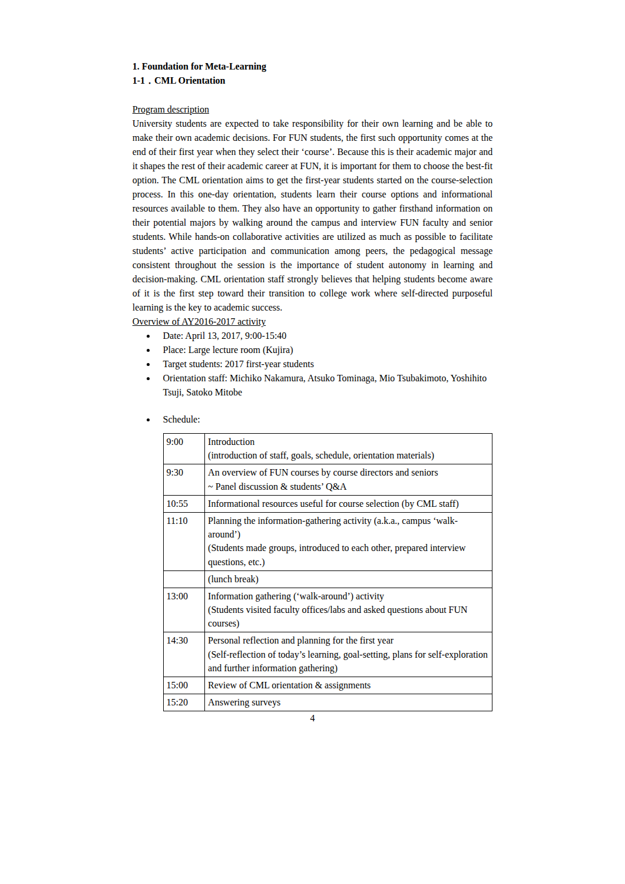1. Foundation for Meta-Learning
1-1．CML Orientation
Program description
University students are expected to take responsibility for their own learning and be able to make their own academic decisions. For FUN students, the first such opportunity comes at the end of their first year when they select their ‘course’. Because this is their academic major and it shapes the rest of their academic career at FUN, it is important for them to choose the best-fit option. The CML orientation aims to get the first-year students started on the course-selection process. In this one-day orientation, students learn their course options and informational resources available to them. They also have an opportunity to gather firsthand information on their potential majors by walking around the campus and interview FUN faculty and senior students. While hands-on collaborative activities are utilized as much as possible to facilitate students’ active participation and communication among peers, the pedagogical message consistent throughout the session is the importance of student autonomy in learning and decision-making. CML orientation staff strongly believes that helping students become aware of it is the first step toward their transition to college work where self-directed purposeful learning is the key to academic success.
Overview of AY2016-2017 activity
Date: April 13, 2017, 9:00-15:40
Place: Large lecture room (Kujira)
Target students: 2017 first-year students
Orientation staff: Michiko Nakamura, Atsuko Tominaga, Mio Tsubakimoto, Yoshihito Tsuji, Satoko Mitobe
Schedule:
| 9:00 | Introduction (introduction of staff, goals, schedule, orientation materials) |
| 9:30 | An overview of FUN courses by course directors and seniors ~ Panel discussion & students’ Q&A |
| 10:55 | Informational resources useful for course selection (by CML staff) |
| 11:10 | Planning the information-gathering activity (a.k.a., campus ‘walk-around’) (Students made groups, introduced to each other, prepared interview questions, etc.) |
| | (lunch break) |
| 13:00 | Information gathering (‘walk-around’) activity (Students visited faculty offices/labs and asked questions about FUN courses) |
| 14:30 | Personal reflection and planning for the first year (Self-reflection of today’s learning, goal-setting, plans for self-exploration and further information gathering) |
| 15:00 | Review of CML orientation & assignments |
| 15:20 | Answering surveys |
4